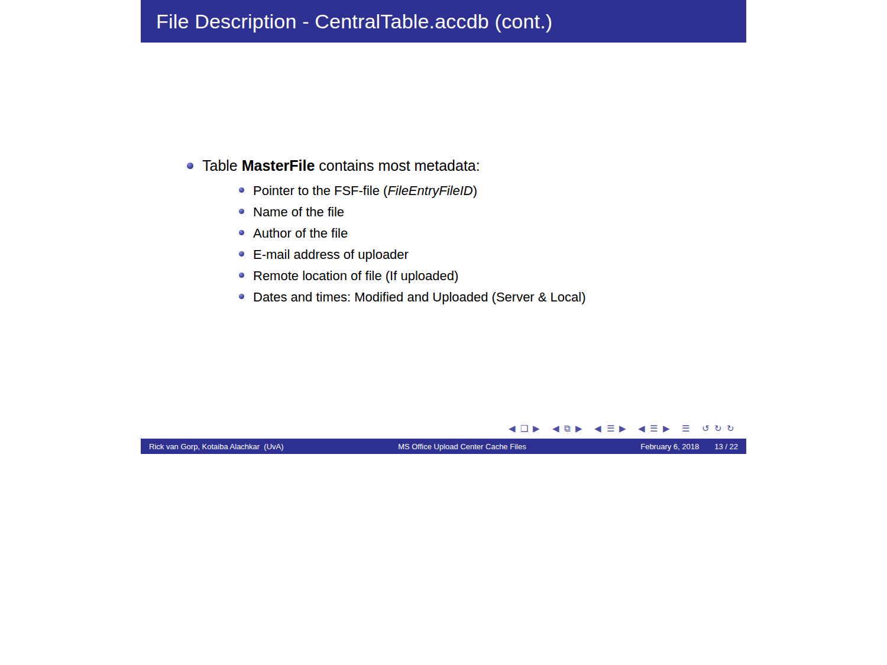File Description - CentralTable.accdb (cont.)
Table MasterFile contains most metadata:
Pointer to the FSF-file (FileEntryFileID)
Name of the file
Author of the file
E-mail address of uploader
Remote location of file (If uploaded)
Dates and times: Modified and Uploaded (Server & Local)
◀ ❑ ▶ ◀ ⧉ ▶ ◀ ☰ ▶ ◀ ☰ ▶ ☰ ↺ ↻ ↻
Rick van Gorp, Kotaiba Alachkar (UvA)
MS Office Upload Center Cache Files
February 6, 2018 13 / 22